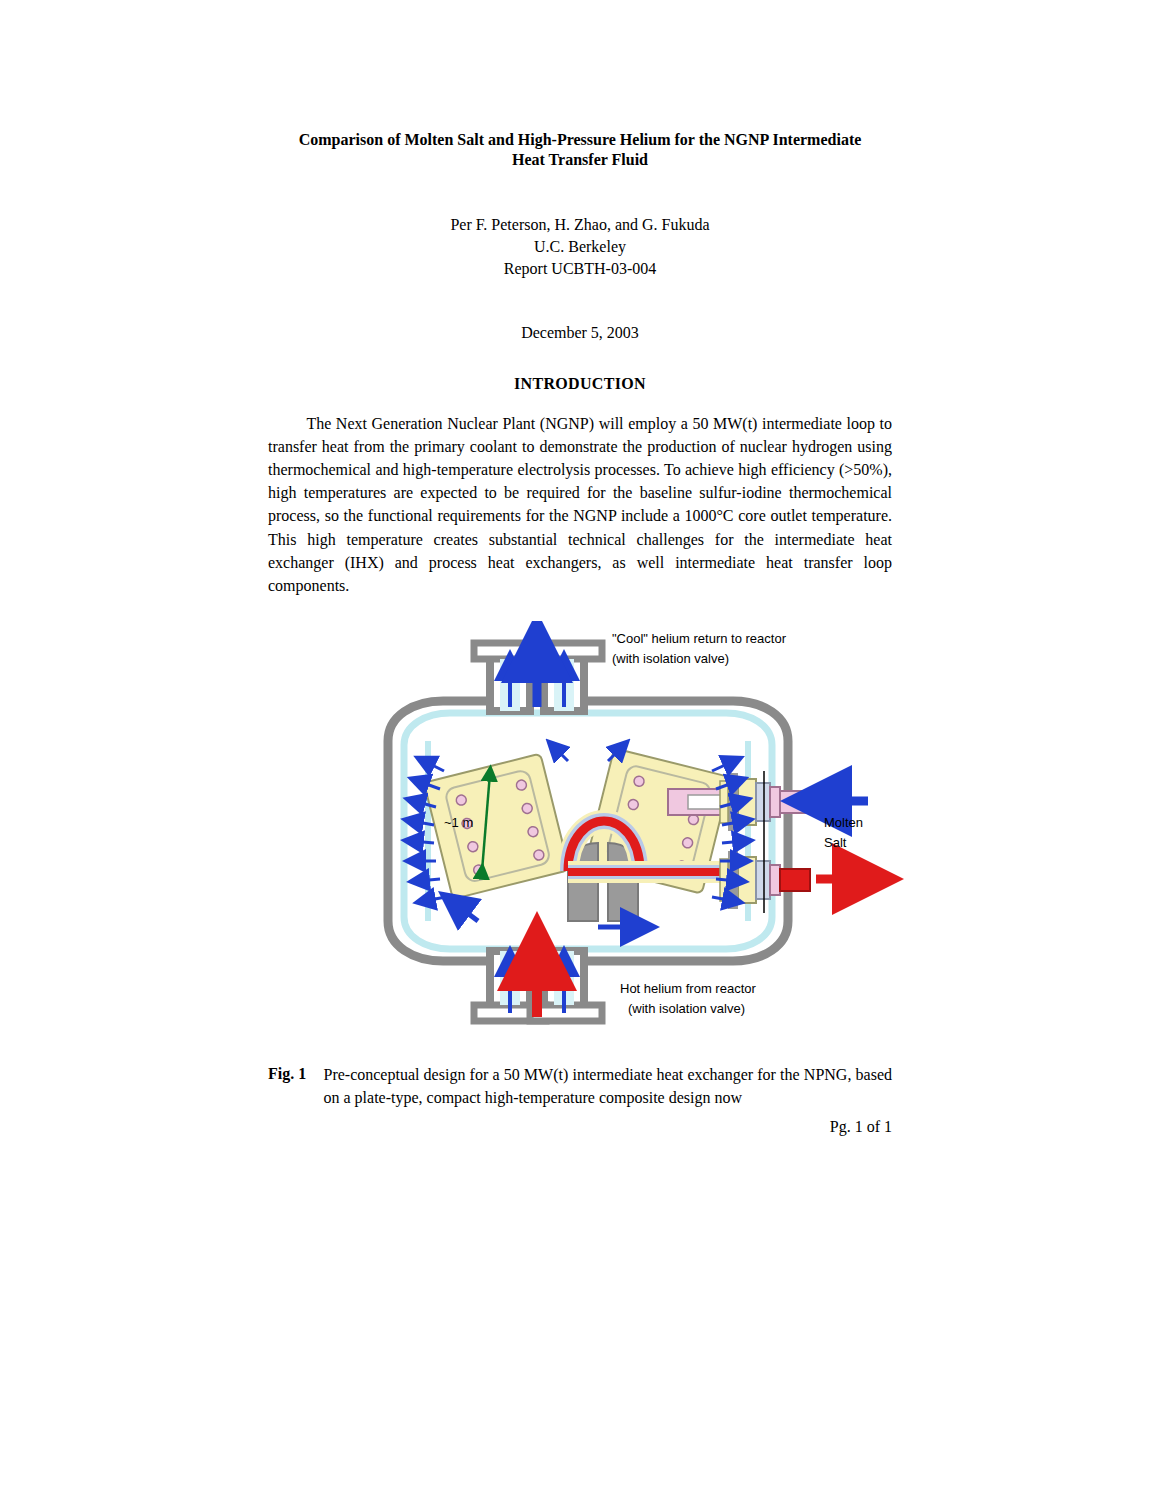Comparison of Molten Salt and High-Pressure Helium for the NGNP Intermediate
Heat Transfer Fluid
Per F. Peterson, H. Zhao, and G. Fukuda
U.C. Berkeley
Report UCBTH-03-004
December 5, 2003
INTRODUCTION
The Next Generation Nuclear Plant (NGNP) will employ a 50 MW(t) intermediate loop to transfer heat from the primary coolant to demonstrate the production of nuclear hydrogen using thermochemical and high-temperature electrolysis processes. To achieve high efficiency (>50%), high temperatures are expected to be required for the baseline sulfur-iodine thermochemical process, so the functional requirements for the NGNP include a 1000°C core outlet temperature. This high temperature creates substantial technical challenges for the intermediate heat exchanger (IHX) and process heat exchangers, as well intermediate heat transfer loop components.
~1 m "Cool" helium return to reactor (with isolation valve) Hot helium from reactor (with isolation valve) Molten Salt
Fig. 1
Pre-conceptual design for a 50 MW(t) intermediate heat exchanger for the NPNG, based on a plate-type, compact high-temperature composite design now
Pg. 1 of 1